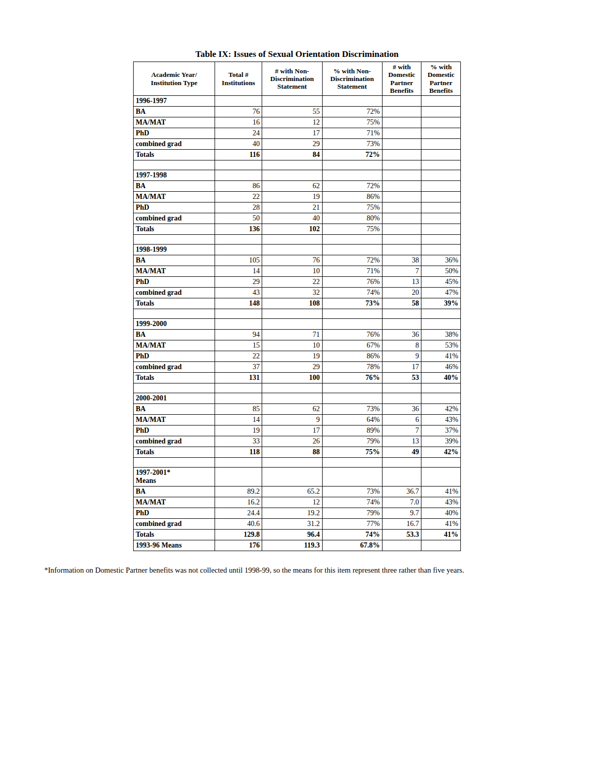Table IX: Issues of Sexual Orientation Discrimination
| Academic Year/ Institution Type | Total # Institutions | # with Non- Discrimination Statement | % with Non- Discrimination Statement | # with Domestic Partner Benefits | % with Domestic Partner Benefits |
| --- | --- | --- | --- | --- | --- |
| 1996-1997 | | | | | |
| BA | 76 | 55 | 72% | | |
| MA/MAT | 16 | 12 | 75% | | |
| PhD | 24 | 17 | 71% | | |
| combined grad | 40 | 29 | 73% | | |
| Totals | 116 | 84 | 72% | | |
| 1997-1998 | | | | | |
| BA | 86 | 62 | 72% | | |
| MA/MAT | 22 | 19 | 86% | | |
| PhD | 28 | 21 | 75% | | |
| combined grad | 50 | 40 | 80% | | |
| Totals | 136 | 102 | 75% | | |
| 1998-1999 | | | | | |
| BA | 105 | 76 | 72% | 38 | 36% |
| MA/MAT | 14 | 10 | 71% | 7 | 50% |
| PhD | 29 | 22 | 76% | 13 | 45% |
| combined grad | 43 | 32 | 74% | 20 | 47% |
| Totals | 148 | 108 | 73% | 58 | 39% |
| 1999-2000 | | | | | |
| BA | 94 | 71 | 76% | 36 | 38% |
| MA/MAT | 15 | 10 | 67% | 8 | 53% |
| PhD | 22 | 19 | 86% | 9 | 41% |
| combined grad | 37 | 29 | 78% | 17 | 46% |
| Totals | 131 | 100 | 76% | 53 | 40% |
| 2000-2001 | | | | | |
| BA | 85 | 62 | 73% | 36 | 42% |
| MA/MAT | 14 | 9 | 64% | 6 | 43% |
| PhD | 19 | 17 | 89% | 7 | 37% |
| combined grad | 33 | 26 | 79% | 13 | 39% |
| Totals | 118 | 88 | 75% | 49 | 42% |
| 1997-2001* Means | | | | | |
| BA | 89.2 | 65.2 | 73% | 36.7 | 41% |
| MA/MAT | 16.2 | 12 | 74% | 7.0 | 43% |
| PhD | 24.4 | 19.2 | 79% | 9.7 | 40% |
| combined grad | 40.6 | 31.2 | 77% | 16.7 | 41% |
| Totals | 129.8 | 96.4 | 74% | 53.3 | 41% |
| 1993-96 Means | 176 | 119.3 | 67.8% | | |
*Information on Domestic Partner benefits was not collected until 1998-99, so the means for this item represent three rather than five years.